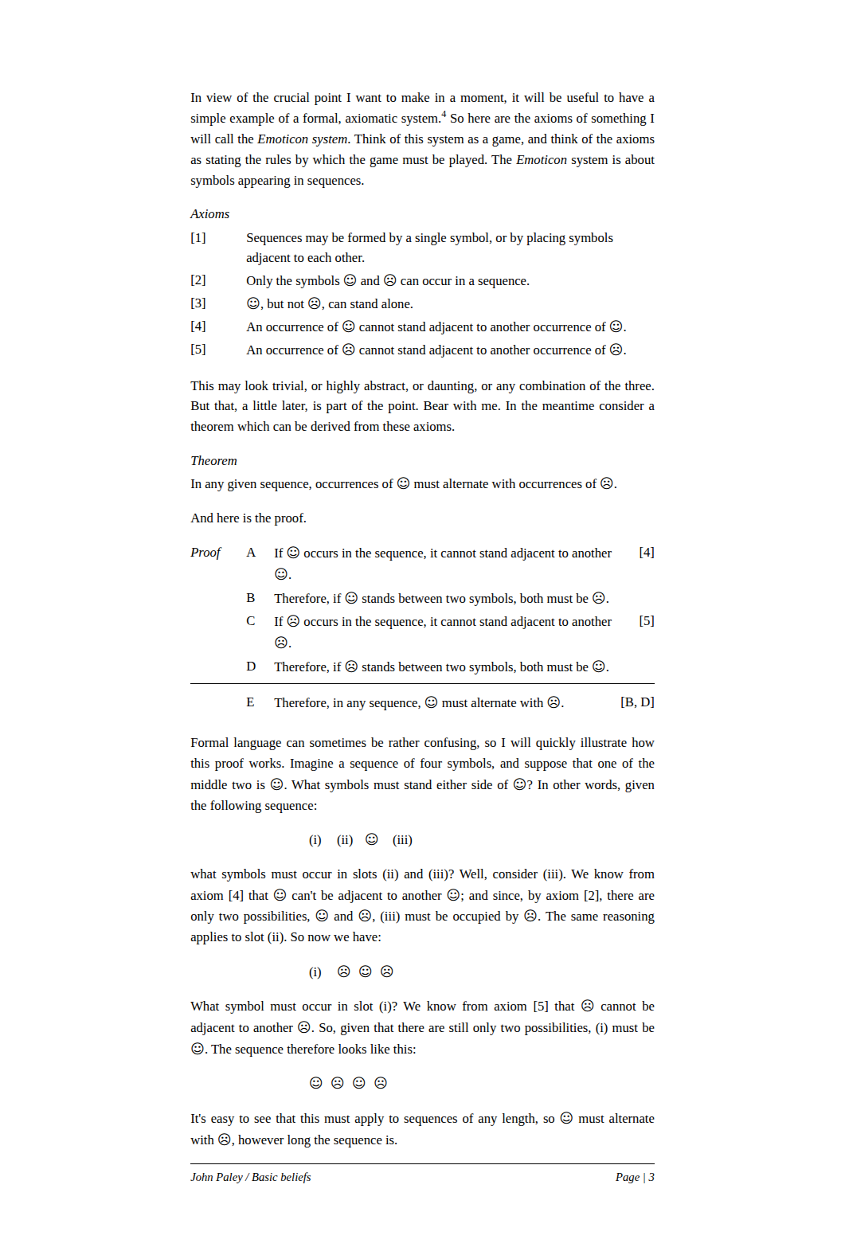In view of the crucial point I want to make in a moment, it will be useful to have a simple example of a formal, axiomatic system.4 So here are the axioms of something I will call the Emoticon system. Think of this system as a game, and think of the axioms as stating the rules by which the game must be played. The Emoticon system is about symbols appearing in sequences.
Axioms
| [1] | Sequences may be formed by a single symbol, or by placing symbols adjacent to each other. |
| [2] | Only the symbols ☺ and ☹ can occur in a sequence. |
| [3] | ☺ , but not ☹ , can stand alone. |
| [4] | An occurrence of ☺ cannot stand adjacent to another occurrence of ☺ . |
| [5] | An occurrence of ☹ cannot stand adjacent to another occurrence of ☹ . |
This may look trivial, or highly abstract, or daunting, or any combination of the three. But that, a little later, is part of the point. Bear with me. In the meantime consider a theorem which can be derived from these axioms.
Theorem
In any given sequence, occurrences of ☺ must alternate with occurrences of ☹.
And here is the proof.
| Proof | A | If ☺ occurs in the sequence, it cannot stand adjacent to another ☺ . | [4] |
| | B | Therefore, if ☺ stands between two symbols, both must be ☹ . | |
| | C | If ☹ occurs in the sequence, it cannot stand adjacent to another ☹ . | [5] |
| | D | Therefore, if ☹ stands between two symbols, both must be ☺ . | |
| | E | Therefore, in any sequence, ☺ must alternate with ☹ . | [B, D] |
Formal language can sometimes be rather confusing, so I will quickly illustrate how this proof works. Imagine a sequence of four symbols, and suppose that one of the middle two is ☺. What symbols must stand either side of ☺? In other words, given the following sequence:
(i)(ii)☺(iii)
what symbols must occur in slots (ii) and (iii)? Well, consider (iii). We know from axiom [4] that ☺ can't be adjacent to another ☺; and since, by axiom [2], there are only two possibilities, ☺ and ☹, (iii) must be occupied by ☹. The same reasoning applies to slot (ii). So now we have:
(i)☹☺☹
What symbol must occur in slot (i)? We know from axiom [5] that ☹ cannot be adjacent to another ☹. So, given that there are still only two possibilities, (i) must be ☺. The sequence therefore looks like this:
☺☹☺☹
It's easy to see that this must apply to sequences of any length, so ☺ must alternate with ☹, however long the sequence is.
John Paley / Basic beliefs Page | 3